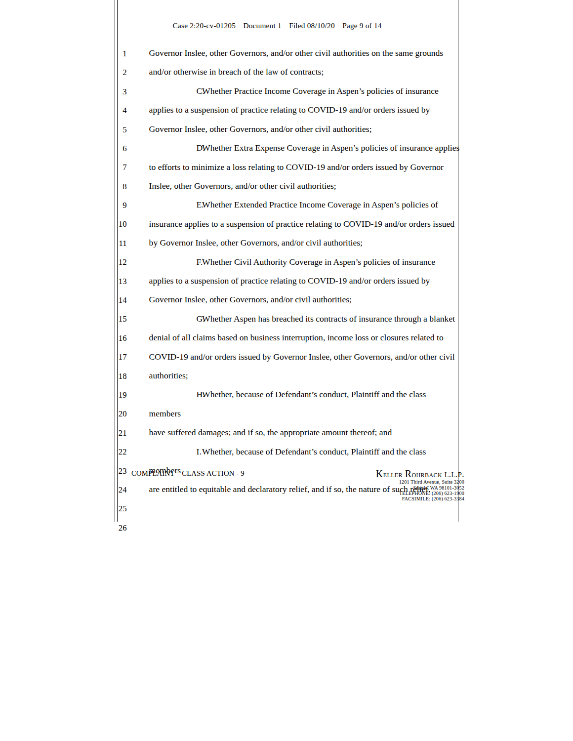Case 2:20-cv-01205 Document 1 Filed 08/10/20 Page 9 of 14
1
2
3
4
5
6
7
8
9
10
11
12
13
14
15
16
17
18
19
20
21
22
23
24
25
26
Governor Inslee, other Governors, and/or other civil authorities on the same grounds
and/or otherwise in breach of the law of contracts;
C. Whether Practice Income Coverage in Aspen’s policies of insurance
applies to a suspension of practice relating to COVID-19 and/or orders issued by
Governor Inslee, other Governors, and/or other civil authorities;
D. Whether Extra Expense Coverage in Aspen’s policies of insurance applies
to efforts to minimize a loss relating to COVID-19 and/or orders issued by Governor
Inslee, other Governors, and/or other civil authorities;
E. Whether Extended Practice Income Coverage in Aspen’s policies of
insurance applies to a suspension of practice relating to COVID-19 and/or orders issued
by Governor Inslee, other Governors, and/or civil authorities;
F. Whether Civil Authority Coverage in Aspen’s policies of insurance
applies to a suspension of practice relating to COVID-19 and/or orders issued by
Governor Inslee, other Governors, and/or civil authorities;
G. Whether Aspen has breached its contracts of insurance through a blanket
denial of all claims based on business interruption, income loss or closures related to
COVID-19 and/or orders issued by Governor Inslee, other Governors, and/or other civil
authorities;
H. Whether, because of Defendant’s conduct, Plaintiff and the class members
have suffered damages; and if so, the appropriate amount thereof; and
I. Whether, because of Defendant’s conduct, Plaintiff and the class members
are entitled to equitable and declaratory relief, and if so, the nature of such relief.
COMPLAINT—CLASS ACTION - 9
Keller Rohrback l.l.p.
1201 Third Avenue, Suite 3200
Seattle, WA 98101-3052
TELEPHONE: (206) 623-1900
FACSIMILE: (206) 623-3384